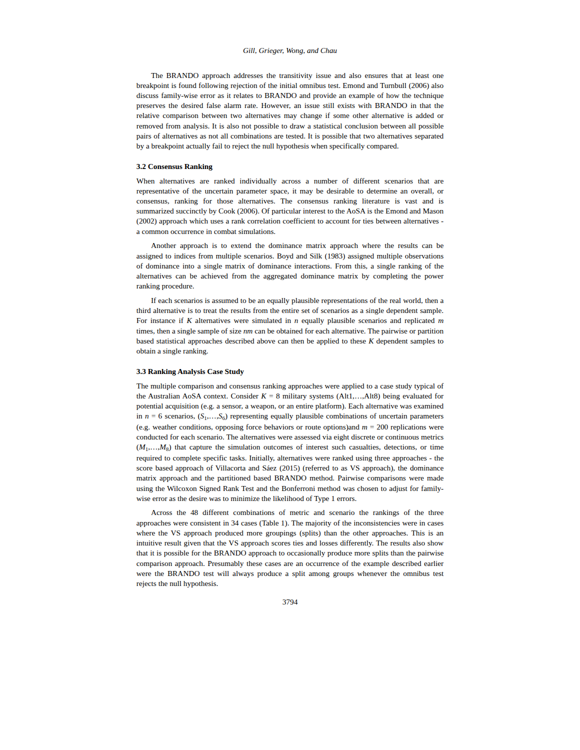Gill, Grieger, Wong, and Chau
The BRANDO approach addresses the transitivity issue and also ensures that at least one breakpoint is found following rejection of the initial omnibus test. Emond and Turnbull (2006) also discuss family-wise error as it relates to BRANDO and provide an example of how the technique preserves the desired false alarm rate. However, an issue still exists with BRANDO in that the relative comparison between two alternatives may change if some other alternative is added or removed from analysis. It is also not possible to draw a statistical conclusion between all possible pairs of alternatives as not all combinations are tested. It is possible that two alternatives separated by a breakpoint actually fail to reject the null hypothesis when specifically compared.
3.2 Consensus Ranking
When alternatives are ranked individually across a number of different scenarios that are representative of the uncertain parameter space, it may be desirable to determine an overall, or consensus, ranking for those alternatives. The consensus ranking literature is vast and is summarized succinctly by Cook (2006). Of particular interest to the AoSA is the Emond and Mason (2002) approach which uses a rank correlation coefficient to account for ties between alternatives - a common occurrence in combat simulations.
Another approach is to extend the dominance matrix approach where the results can be assigned to indices from multiple scenarios. Boyd and Silk (1983) assigned multiple observations of dominance into a single matrix of dominance interactions. From this, a single ranking of the alternatives can be achieved from the aggregated dominance matrix by completing the power ranking procedure.
If each scenarios is assumed to be an equally plausible representations of the real world, then a third alternative is to treat the results from the entire set of scenarios as a single dependent sample. For instance if K alternatives were simulated in n equally plausible scenarios and replicated m times, then a single sample of size nm can be obtained for each alternative. The pairwise or partition based statistical approaches described above can then be applied to these K dependent samples to obtain a single ranking.
3.3 Ranking Analysis Case Study
The multiple comparison and consensus ranking approaches were applied to a case study typical of the Australian AoSA context. Consider K = 8 military systems (Alt1,…,Alt8) being evaluated for potential acquisition (e.g. a sensor, a weapon, or an entire platform). Each alternative was examined in n = 6 scenarios, (S1,…,S6) representing equally plausible combinations of uncertain parameters (e.g. weather conditions, opposing force behaviors or route options)and m = 200 replications were conducted for each scenario. The alternatives were assessed via eight discrete or continuous metrics (M1,…,M8) that capture the simulation outcomes of interest such casualties, detections, or time required to complete specific tasks. Initially, alternatives were ranked using three approaches - the score based approach of Villacorta and Sáez (2015) (referred to as VS approach), the dominance matrix approach and the partitioned based BRANDO method. Pairwise comparisons were made using the Wilcoxon Signed Rank Test and the Bonferroni method was chosen to adjust for family-wise error as the desire was to minimize the likelihood of Type 1 errors.
Across the 48 different combinations of metric and scenario the rankings of the three approaches were consistent in 34 cases (Table 1). The majority of the inconsistencies were in cases where the VS approach produced more groupings (splits) than the other approaches. This is an intuitive result given that the VS approach scores ties and losses differently. The results also show that it is possible for the BRANDO approach to occasionally produce more splits than the pairwise comparison approach. Presumably these cases are an occurrence of the example described earlier were the BRANDO test will always produce a split among groups whenever the omnibus test rejects the null hypothesis.
3794